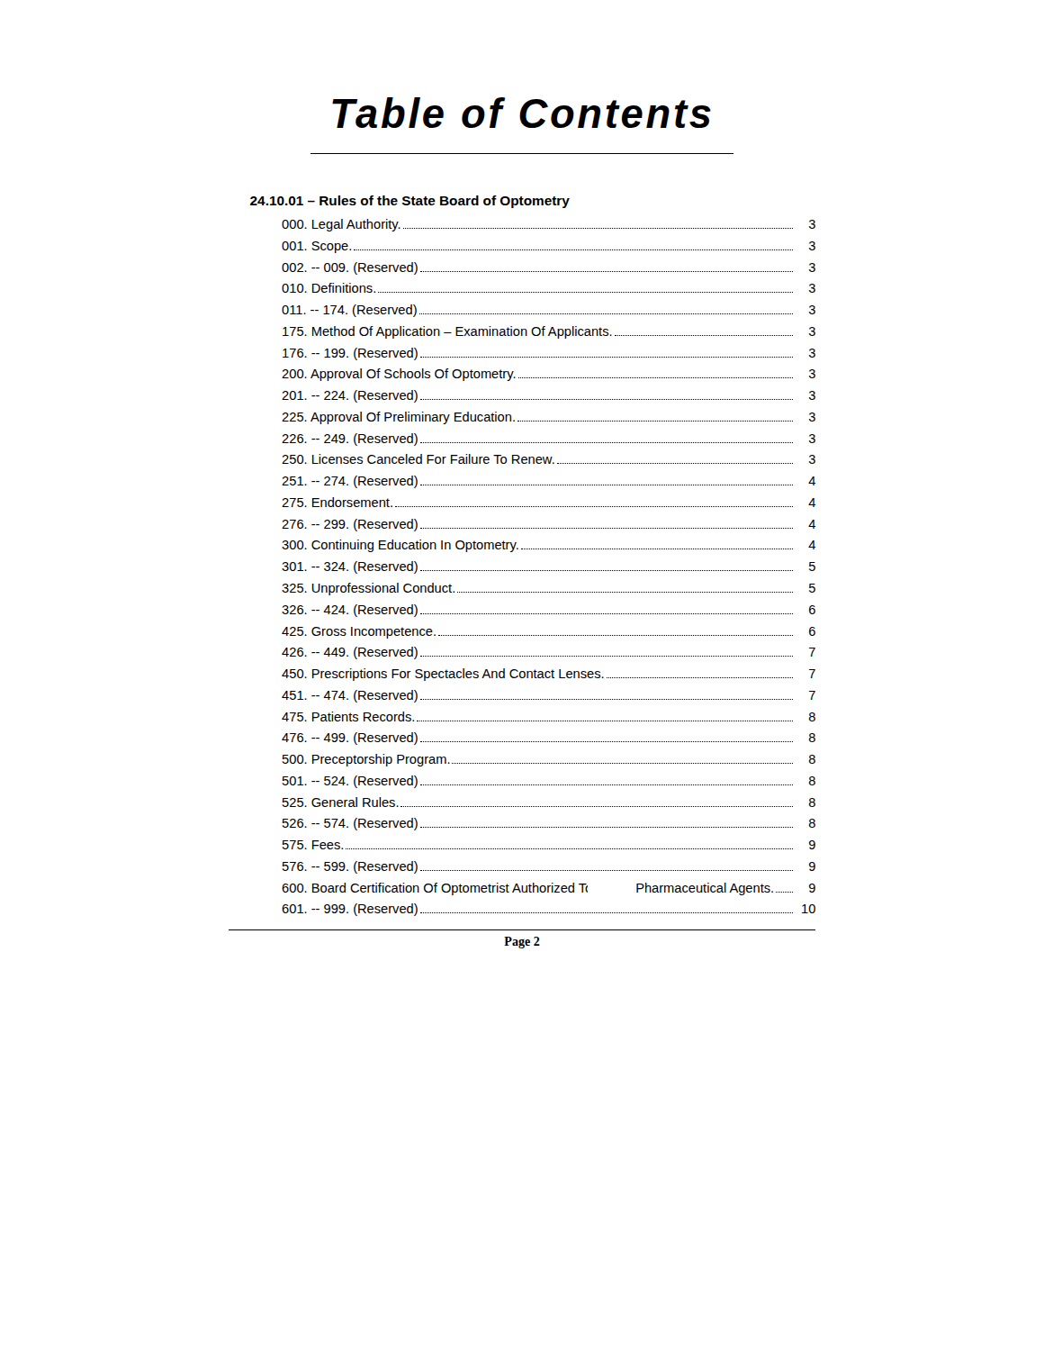Table of Contents
24.10.01 – Rules of the State Board of Optometry
000. Legal Authority. 3
001. Scope. 3
002. -- 009. (Reserved) 3
010. Definitions. 3
011. -- 174. (Reserved) 3
175. Method Of Application – Examination Of Applicants. 3
176. -- 199. (Reserved) 3
200. Approval Of Schools Of Optometry. 3
201. -- 224. (Reserved) 3
225. Approval Of Preliminary Education. 3
226. -- 249. (Reserved) 3
250. Licenses Canceled For Failure To Renew. 3
251. -- 274. (Reserved) 4
275. Endorsement. 4
276. -- 299. (Reserved) 4
300. Continuing Education In Optometry. 4
301. -- 324. (Reserved) 5
325. Unprofessional Conduct. 5
326. -- 424. (Reserved) 6
425. Gross Incompetence. 6
426. -- 449. (Reserved) 7
450. Prescriptions For Spectacles And Contact Lenses. 7
451. -- 474. (Reserved) 7
475. Patients Records. 8
476. -- 499. (Reserved) 8
500. Preceptorship Program. 8
501. -- 524. (Reserved) 8
525. General Rules. 8
526. -- 574. (Reserved) 8
575. Fees. 9
576. -- 599. (Reserved) 9
600. Board Certification Of Optometrist Authorized To Obtain And Use Pharmaceutical Agents. 9
601. -- 999. (Reserved) 10
Page 2